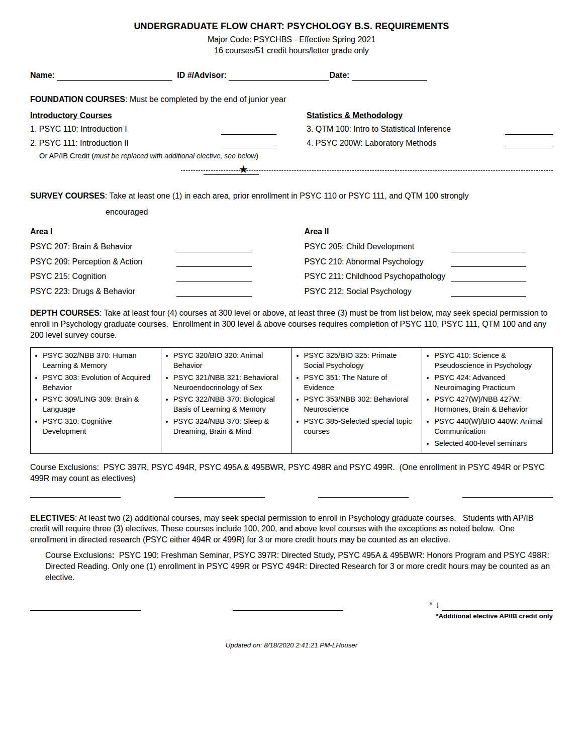UNDERGRADUATE FLOW CHART: PSYCHOLOGY B.S. REQUIREMENTS
Major Code: PSYCHBS - Effective Spring 2021
16 courses/51 credit hours/letter grade only
Name: ID #/Advisor: Date:
FOUNDATION COURSES: Must be completed by the end of junior year
Introductory Courses
1. PSYC 110: Introduction I
2. PSYC 111: Introduction II
Or AP/IB Credit (must be replaced with additional elective, see below)
Statistics & Methodology
3. QTM 100: Intro to Statistical Inference
4. PSYC 200W: Laboratory Methods
★
SURVEY COURSES: Take at least one (1) in each area, prior enrollment in PSYC 110 or PSYC 111, and QTM 100 strongly
encouraged
| Area I | | | Area II | |
| PSYC 207: Brain & Behavior | | | PSYC 205: Child Development | |
| PSYC 209: Perception & Action | | | PSYC 210: Abnormal Psychology | |
| PSYC 215: Cognition | | | PSYC 211: Childhood Psychopathology | |
| PSYC 223: Drugs & Behavior | | | PSYC 212: Social Psychology | |
DEPTH COURSES: Take at least four (4) courses at 300 level or above, at least three (3) must be from list below, may seek special permission to enroll in Psychology graduate courses. Enrollment in 300 level & above courses requires completion of PSYC 110, PSYC 111, QTM 100 and any 200 level survey course.
| PSYC 302/NBB 370: Human Learning & Memory PSYC 303: Evolution of Acquired Behavior PSYC 309/LING 309: Brain & Language PSYC 310: Cognitive Development | PSYC 320/BIO 320: Animal Behavior PSYC 321/NBB 321: Behavioral Neuroendocrinology of Sex PSYC 322/NBB 370: Biological Basis of Learning & Memory PSYC 324/NBB 370: Sleep & Dreaming, Brain & Mind | PSYC 325/BIO 325: Primate Social Psychology PSYC 351: The Nature of Evidence PSYC 353/NBB 302: Behavioral Neuroscience PSYC 385-Selected special topic courses | PSYC 410: Science & Pseudoscience in Psychology PSYC 424: Advanced Neuroimaging Practicum PSYC 427(W)/NBB 427W: Hormones, Brain & Behavior PSYC 440(W)/BIO 440W: Animal Communication Selected 400-level seminars |
Course Exclusions: PSYC 397R, PSYC 494R, PSYC 495A & 495BWR, PSYC 498R and PSYC 499R. (One enrollment in PSYC 494R or PSYC 499R may count as electives)
ELECTIVES: At least two (2) additional courses, may seek special permission to enroll in Psychology graduate courses. Students with AP/IB credit will require three (3) electives. These courses include 100, 200, and above level courses with the exceptions as noted below. One enrollment in directed research (PSYC either 494R or 499R) for 3 or more credit hours may be counted as an elective.
Course Exclusions: PSYC 190: Freshman Seminar, PSYC 397R: Directed Study, PSYC 495A & 495BWR: Honors Program and PSYC 498R: Directed Reading. Only one (1) enrollment in PSYC 499R or PSYC 494R: Directed Research for 3 or more credit hours may be counted as an elective.
* ↓
*Additional elective AP/IB credit only
Updated on: 8/18/2020 2:41:21 PM-LHouser